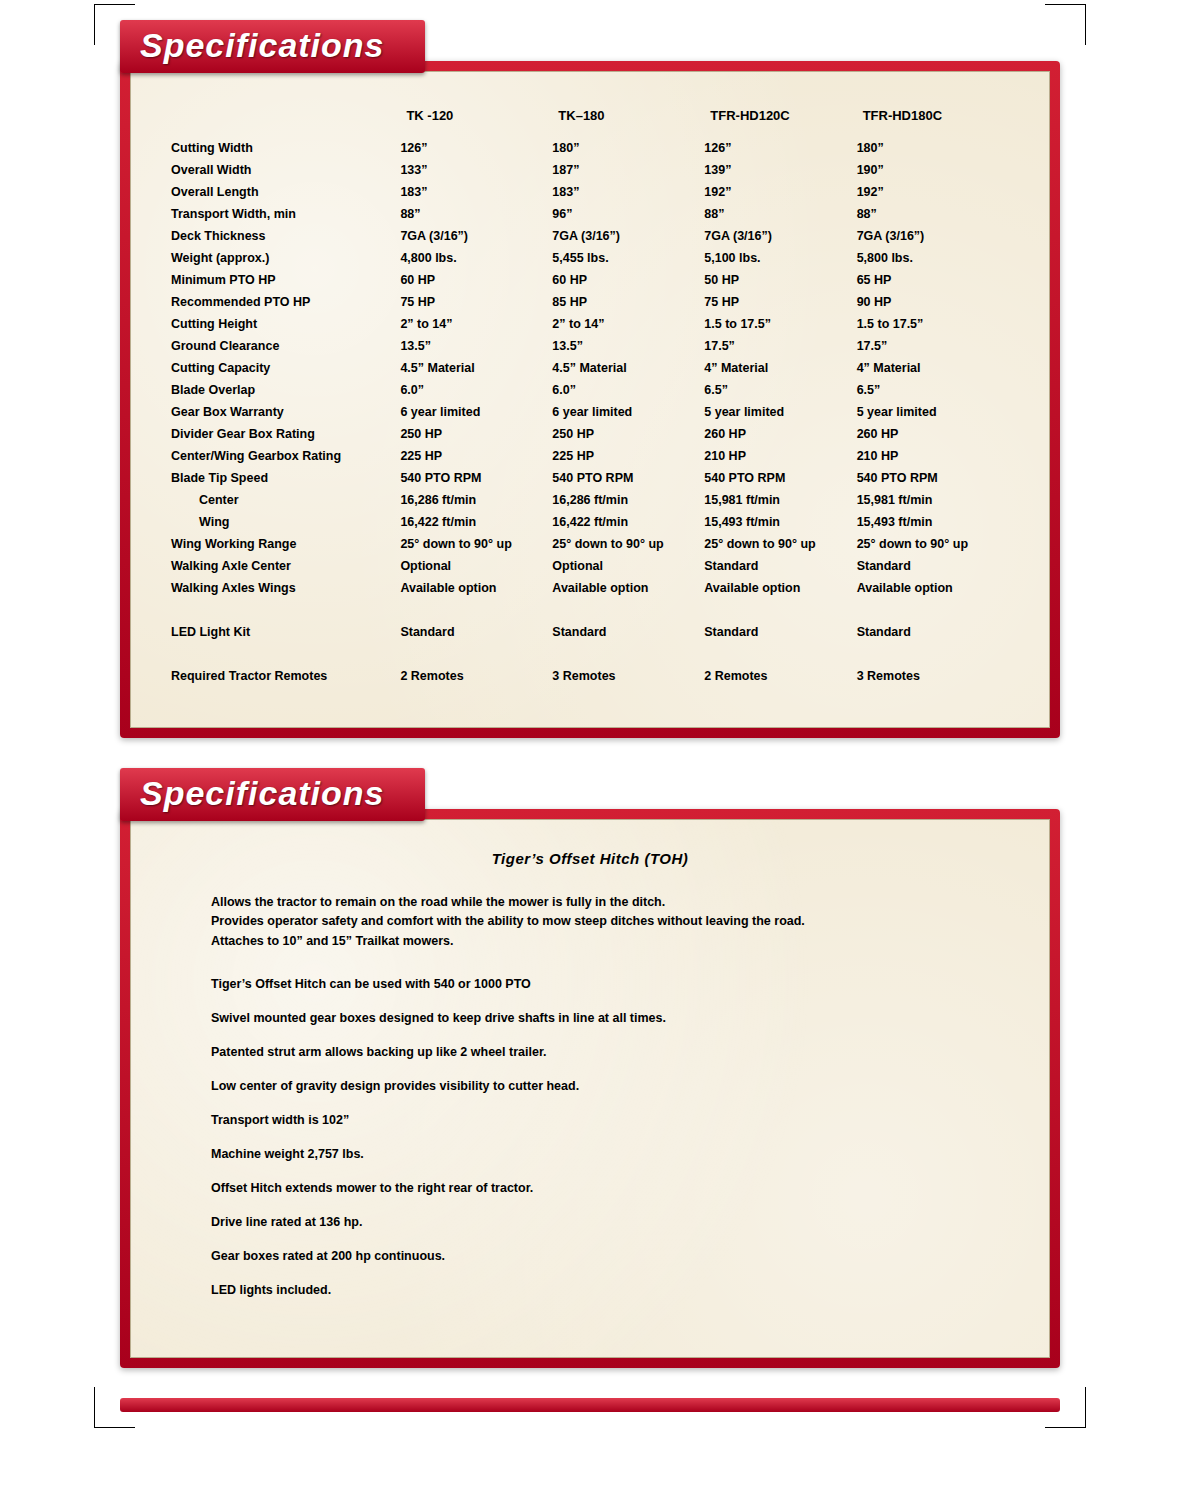Specifications
| | TK -120 | TK–180 | TFR-HD120C | TFR-HD180C |
| --- | --- | --- | --- | --- |
| Cutting Width | 126” | 180” | 126” | 180” |
| Overall Width | 133” | 187” | 139” | 190” |
| Overall Length | 183” | 183” | 192” | 192” |
| Transport Width, min | 88” | 96” | 88” | 88” |
| Deck Thickness | 7GA (3/16”) | 7GA (3/16”) | 7GA (3/16”) | 7GA (3/16”) |
| Weight (approx.) | 4,800 lbs. | 5,455 lbs. | 5,100 lbs. | 5,800 lbs. |
| Minimum PTO HP | 60 HP | 60 HP | 50 HP | 65 HP |
| Recommended PTO HP | 75 HP | 85 HP | 75 HP | 90 HP |
| Cutting Height | 2” to 14” | 2” to 14” | 1.5 to 17.5” | 1.5 to 17.5” |
| Ground Clearance | 13.5” | 13.5” | 17.5” | 17.5” |
| Cutting Capacity | 4.5” Material | 4.5” Material | 4” Material | 4” Material |
| Blade Overlap | 6.0” | 6.0” | 6.5” | 6.5” |
| Gear Box Warranty | 6 year limited | 6 year limited | 5 year limited | 5 year limited |
| Divider Gear Box Rating | 250 HP | 250 HP | 260 HP | 260 HP |
| Center/Wing Gearbox Rating | 225 HP | 225 HP | 210 HP | 210 HP |
| Blade Tip Speed | 540 PTO RPM | 540 PTO RPM | 540 PTO RPM | 540 PTO RPM |
| Center | 16,286 ft/min | 16,286 ft/min | 15,981 ft/min | 15,981 ft/min |
| Wing | 16,422 ft/min | 16,422 ft/min | 15,493 ft/min | 15,493 ft/min |
| Wing Working Range | 25° down to 90° up | 25° down to 90° up | 25° down to 90° up | 25° down to 90° up |
| Walking Axle Center | Optional | Optional | Standard | Standard |
| Walking Axles Wings | Available option | Available option | Available option | Available option |
| LED Light Kit | Standard | Standard | Standard | Standard |
| Required Tractor Remotes | 2 Remotes | 3 Remotes | 2 Remotes | 3 Remotes |
Specifications
Tiger’s Offset Hitch (TOH)
Allows the tractor to remain on the road while the mower is fully in the ditch.
Provides operator safety and comfort with the ability to mow steep ditches without leaving the road.
Attaches to 10” and 15” Trailkat mowers.
Tiger’s Offset Hitch can be used with 540 or 1000 PTO
Swivel mounted gear boxes designed to keep drive shafts in line at all times.
Patented strut arm allows backing up like 2 wheel trailer.
Low center of gravity design provides visibility to cutter head.
Transport width is 102”
Machine weight 2,757 lbs.
Offset Hitch extends mower to the right rear of tractor.
Drive line rated at 136 hp.
Gear boxes rated at 200 hp continuous.
LED lights included.